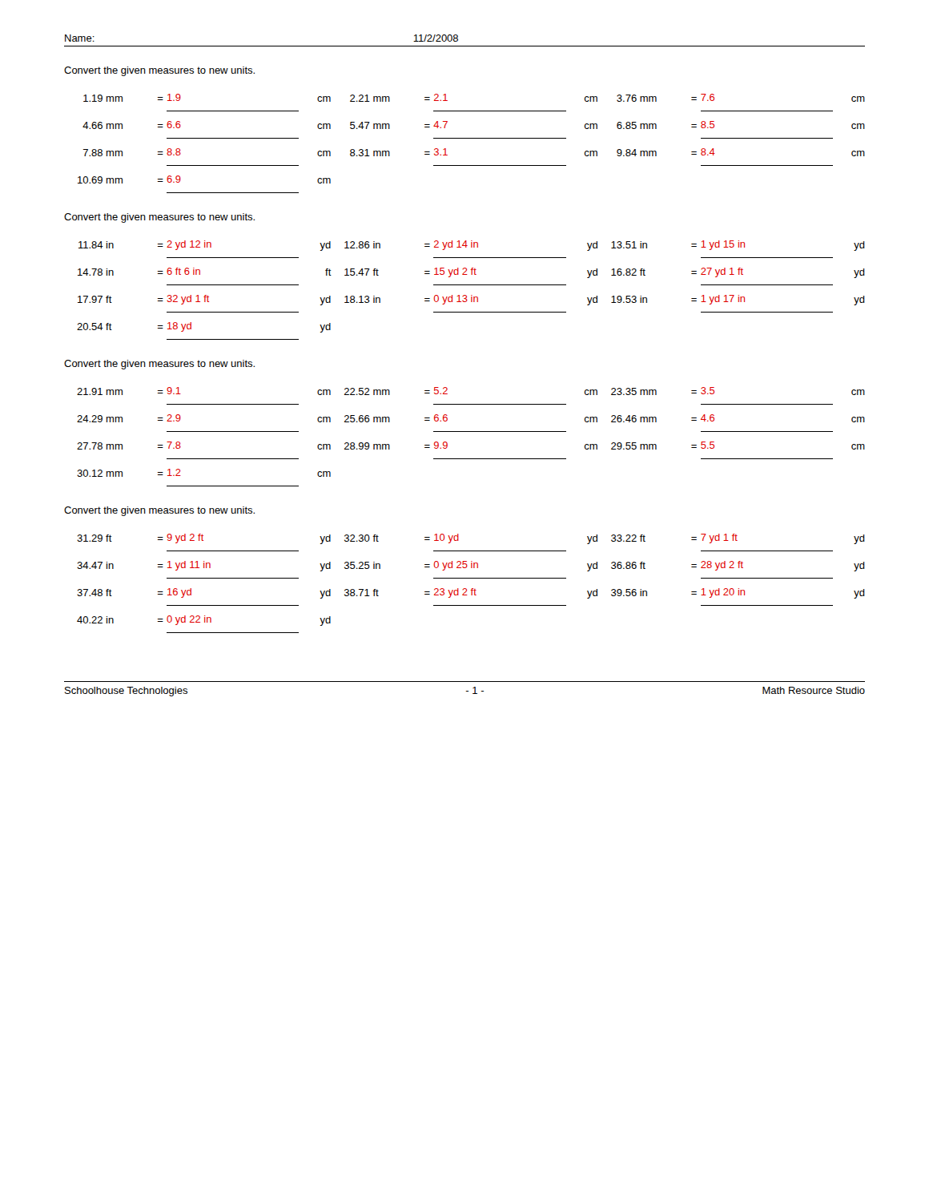Name:
11/2/2008
Convert the given measures to new units.
| 1. | 19 mm | = | 1.9 | cm | 2. | 21 mm | = | 2.1 | cm | 3. | 76 mm | = | 7.6 | cm |
| 4. | 66 mm | = | 6.6 | cm | 5. | 47 mm | = | 4.7 | cm | 6. | 85 mm | = | 8.5 | cm |
| 7. | 88 mm | = | 8.8 | cm | 8. | 31 mm | = | 3.1 | cm | 9. | 84 mm | = | 8.4 | cm |
| 10. | 69 mm | = | 6.9 | cm | |
Convert the given measures to new units.
| 11. | 84 in | = | 2 yd 12 in | yd | 12. | 86 in | = | 2 yd 14 in | yd | 13. | 51 in | = | 1 yd 15 in | yd |
| 14. | 78 in | = | 6 ft 6 in | ft | 15. | 47 ft | = | 15 yd 2 ft | yd | 16. | 82 ft | = | 27 yd 1 ft | yd |
| 17. | 97 ft | = | 32 yd 1 ft | yd | 18. | 13 in | = | 0 yd 13 in | yd | 19. | 53 in | = | 1 yd 17 in | yd |
| 20. | 54 ft | = | 18 yd | yd | |
Convert the given measures to new units.
| 21. | 91 mm | = | 9.1 | cm | 22. | 52 mm | = | 5.2 | cm | 23. | 35 mm | = | 3.5 | cm |
| 24. | 29 mm | = | 2.9 | cm | 25. | 66 mm | = | 6.6 | cm | 26. | 46 mm | = | 4.6 | cm |
| 27. | 78 mm | = | 7.8 | cm | 28. | 99 mm | = | 9.9 | cm | 29. | 55 mm | = | 5.5 | cm |
| 30. | 12 mm | = | 1.2 | cm | |
Convert the given measures to new units.
| 31. | 29 ft | = | 9 yd 2 ft | yd | 32. | 30 ft | = | 10 yd | yd | 33. | 22 ft | = | 7 yd 1 ft | yd |
| 34. | 47 in | = | 1 yd 11 in | yd | 35. | 25 in | = | 0 yd 25 in | yd | 36. | 86 ft | = | 28 yd 2 ft | yd |
| 37. | 48 ft | = | 16 yd | yd | 38. | 71 ft | = | 23 yd 2 ft | yd | 39. | 56 in | = | 1 yd 20 in | yd |
| 40. | 22 in | = | 0 yd 22 in | yd | |
Schoolhouse Technologies
- 1 -
Math Resource Studio